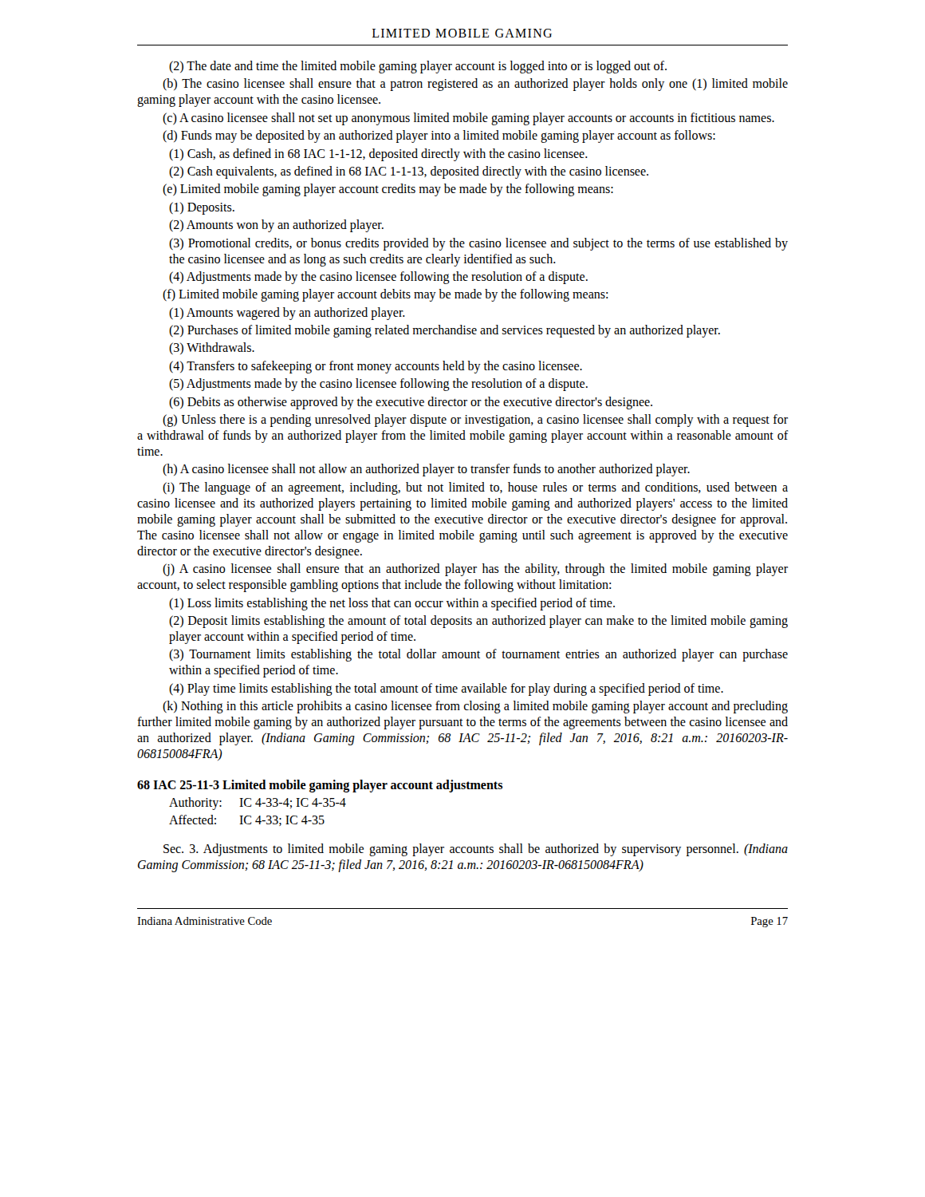LIMITED MOBILE GAMING
(2) The date and time the limited mobile gaming player account is logged into or is logged out of.
(b) The casino licensee shall ensure that a patron registered as an authorized player holds only one (1) limited mobile gaming player account with the casino licensee.
(c) A casino licensee shall not set up anonymous limited mobile gaming player accounts or accounts in fictitious names.
(d) Funds may be deposited by an authorized player into a limited mobile gaming player account as follows:
(1) Cash, as defined in 68 IAC 1-1-12, deposited directly with the casino licensee.
(2) Cash equivalents, as defined in 68 IAC 1-1-13, deposited directly with the casino licensee.
(e) Limited mobile gaming player account credits may be made by the following means:
(1) Deposits.
(2) Amounts won by an authorized player.
(3) Promotional credits, or bonus credits provided by the casino licensee and subject to the terms of use established by the casino licensee and as long as such credits are clearly identified as such.
(4) Adjustments made by the casino licensee following the resolution of a dispute.
(f) Limited mobile gaming player account debits may be made by the following means:
(1) Amounts wagered by an authorized player.
(2) Purchases of limited mobile gaming related merchandise and services requested by an authorized player.
(3) Withdrawals.
(4) Transfers to safekeeping or front money accounts held by the casino licensee.
(5) Adjustments made by the casino licensee following the resolution of a dispute.
(6) Debits as otherwise approved by the executive director or the executive director's designee.
(g) Unless there is a pending unresolved player dispute or investigation, a casino licensee shall comply with a request for a withdrawal of funds by an authorized player from the limited mobile gaming player account within a reasonable amount of time.
(h) A casino licensee shall not allow an authorized player to transfer funds to another authorized player.
(i) The language of an agreement, including, but not limited to, house rules or terms and conditions, used between a casino licensee and its authorized players pertaining to limited mobile gaming and authorized players' access to the limited mobile gaming player account shall be submitted to the executive director or the executive director's designee for approval. The casino licensee shall not allow or engage in limited mobile gaming until such agreement is approved by the executive director or the executive director's designee.
(j) A casino licensee shall ensure that an authorized player has the ability, through the limited mobile gaming player account, to select responsible gambling options that include the following without limitation:
(1) Loss limits establishing the net loss that can occur within a specified period of time.
(2) Deposit limits establishing the amount of total deposits an authorized player can make to the limited mobile gaming player account within a specified period of time.
(3) Tournament limits establishing the total dollar amount of tournament entries an authorized player can purchase within a specified period of time.
(4) Play time limits establishing the total amount of time available for play during a specified period of time.
(k) Nothing in this article prohibits a casino licensee from closing a limited mobile gaming player account and precluding further limited mobile gaming by an authorized player pursuant to the terms of the agreements between the casino licensee and an authorized player. (Indiana Gaming Commission; 68 IAC 25-11-2; filed Jan 7, 2016, 8:21 a.m.: 20160203-IR-068150084FRA)
68 IAC 25-11-3 Limited mobile gaming player account adjustments
Authority: IC 4-33-4; IC 4-35-4
Affected: IC 4-33; IC 4-35
Sec. 3. Adjustments to limited mobile gaming player accounts shall be authorized by supervisory personnel. (Indiana Gaming Commission; 68 IAC 25-11-3; filed Jan 7, 2016, 8:21 a.m.: 20160203-IR-068150084FRA)
Indiana Administrative Code Page 17